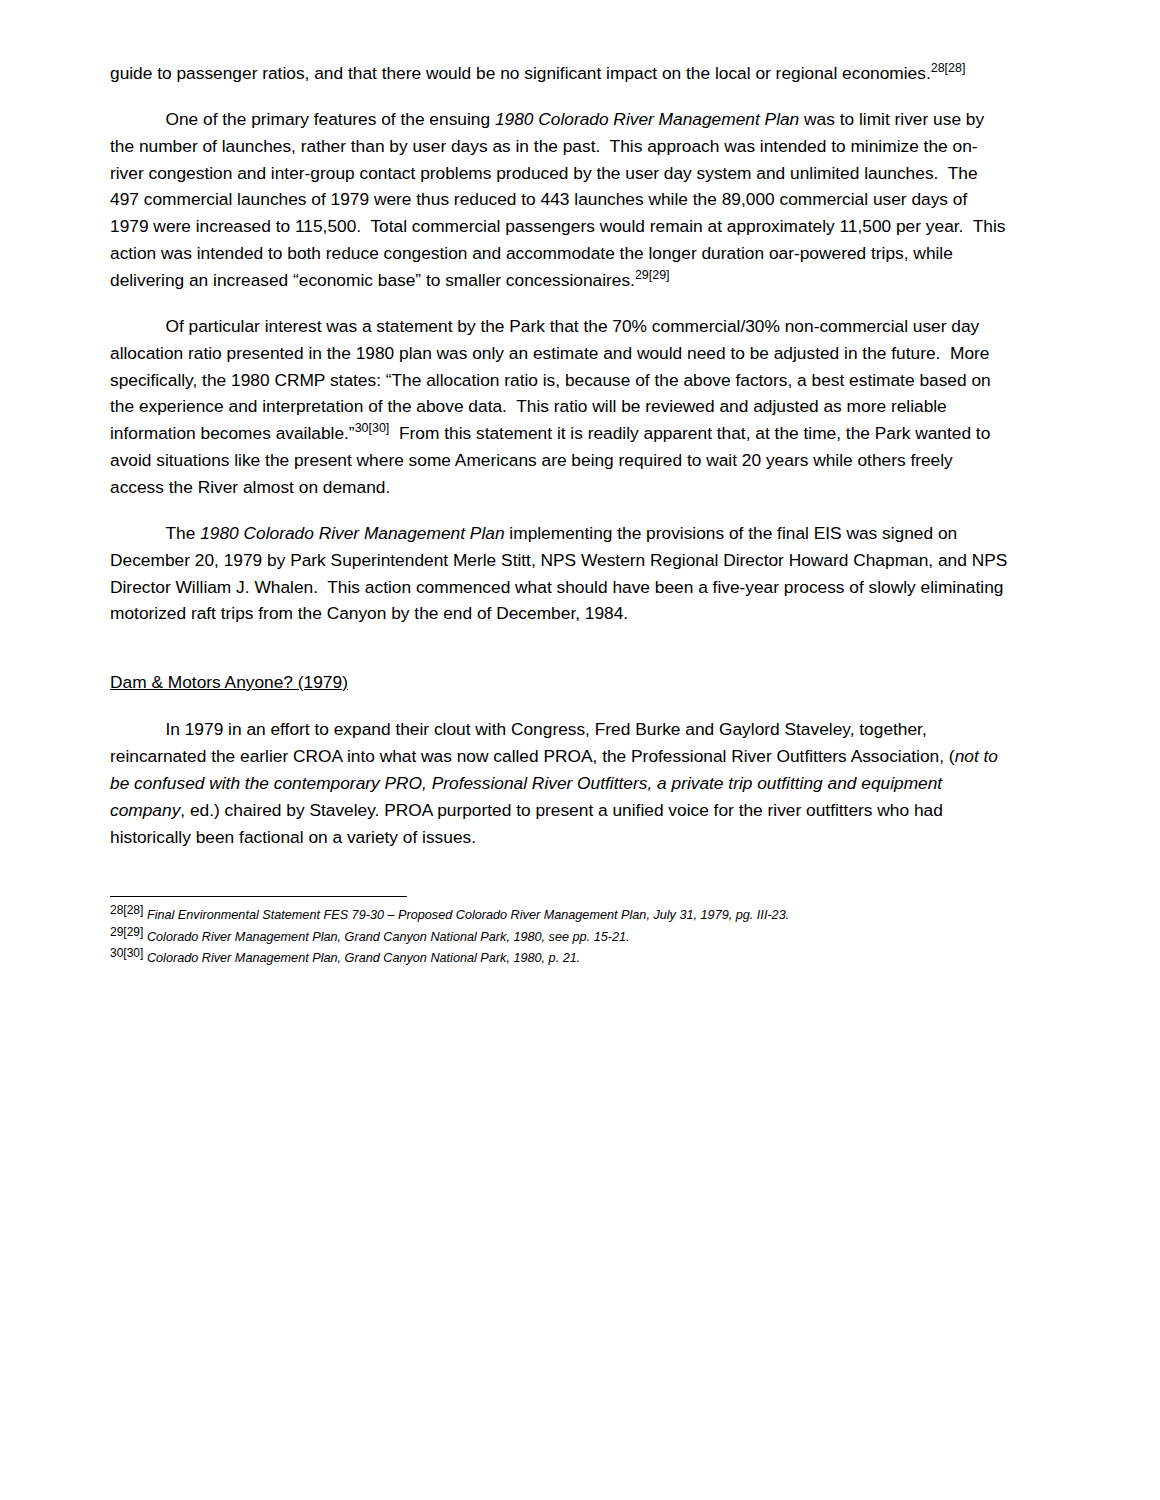guide to passenger ratios, and that there would be no significant impact on the local or regional economies.28[28]
One of the primary features of the ensuing 1980 Colorado River Management Plan was to limit river use by the number of launches, rather than by user days as in the past. This approach was intended to minimize the on-river congestion and inter-group contact problems produced by the user day system and unlimited launches. The 497 commercial launches of 1979 were thus reduced to 443 launches while the 89,000 commercial user days of 1979 were increased to 115,500. Total commercial passengers would remain at approximately 11,500 per year. This action was intended to both reduce congestion and accommodate the longer duration oar-powered trips, while delivering an increased “economic base” to smaller concessionaires.29[29]
Of particular interest was a statement by the Park that the 70% commercial/30% non-commercial user day allocation ratio presented in the 1980 plan was only an estimate and would need to be adjusted in the future. More specifically, the 1980 CRMP states: “The allocation ratio is, because of the above factors, a best estimate based on the experience and interpretation of the above data. This ratio will be reviewed and adjusted as more reliable information becomes available.”30[30] From this statement it is readily apparent that, at the time, the Park wanted to avoid situations like the present where some Americans are being required to wait 20 years while others freely access the River almost on demand.
The 1980 Colorado River Management Plan implementing the provisions of the final EIS was signed on December 20, 1979 by Park Superintendent Merle Stitt, NPS Western Regional Director Howard Chapman, and NPS Director William J. Whalen. This action commenced what should have been a five-year process of slowly eliminating motorized raft trips from the Canyon by the end of December, 1984.
Dam & Motors Anyone? (1979)
In 1979 in an effort to expand their clout with Congress, Fred Burke and Gaylord Staveley, together, reincarnated the earlier CROA into what was now called PROA, the Professional River Outfitters Association, (not to be confused with the contemporary PRO, Professional River Outfitters, a private trip outfitting and equipment company, ed.) chaired by Staveley. PROA purported to present a unified voice for the river outfitters who had historically been factional on a variety of issues.
28[28] Final Environmental Statement FES 79-30 – Proposed Colorado River Management Plan, July 31, 1979, pg. III-23.
29[29] Colorado River Management Plan, Grand Canyon National Park, 1980, see pp. 15-21.
30[30] Colorado River Management Plan, Grand Canyon National Park, 1980, p. 21.